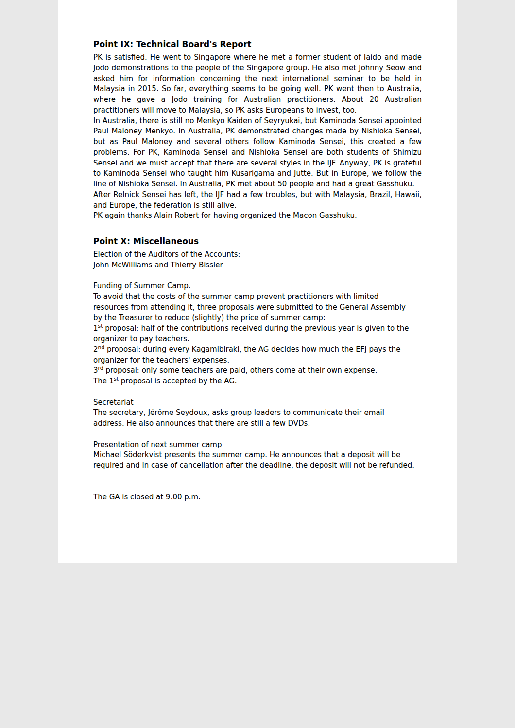Point IX: Technical Board's Report
PK is satisfied. He went to Singapore where he met a former student of Iaido and made Jodo demonstrations to the people of the Singapore group. He also met Johnny Seow and asked him for information concerning the next international seminar to be held in Malaysia in 2015. So far, everything seems to be going well. PK went then to Australia, where he gave a Jodo training for Australian practitioners. About 20 Australian practitioners will move to Malaysia, so PK asks Europeans to invest, too.
In Australia, there is still no Menkyo Kaiden of Seyryukai, but Kaminoda Sensei appointed Paul Maloney Menkyo. In Australia, PK demonstrated changes made by Nishioka Sensei, but as Paul Maloney and several others follow Kaminoda Sensei, this created a few problems. For PK, Kaminoda Sensei and Nishioka Sensei are both students of Shimizu Sensei and we must accept that there are several styles in the IJF. Anyway, PK is grateful to Kaminoda Sensei who taught him Kusarigama and Jutte. But in Europe, we follow the line of Nishioka Sensei. In Australia, PK met about 50 people and had a great Gasshuku.
After Relnick Sensei has left, the IJF had a few troubles, but with Malaysia, Brazil, Hawaii, and Europe, the federation is still alive.
PK again thanks Alain Robert for having organized the Macon Gasshuku.
Point X: Miscellaneous
Election of the Auditors of the Accounts:
John McWilliams and Thierry Bissler
Funding of Summer Camp.
To avoid that the costs of the summer camp prevent practitioners with limited
resources from attending it, three proposals were submitted to the General Assembly
by the Treasurer to reduce (slightly) the price of summer camp:
1st proposal: half of the contributions received during the previous year is given to the organizer to pay teachers.
2nd proposal: during every Kagamibiraki, the AG decides how much the EFJ pays the organizer for the teachers' expenses.
3rd proposal: only some teachers are paid, others come at their own expense.
The 1st proposal is accepted by the AG.
Secretariat
The secretary, Jérôme Seydoux, asks group leaders to communicate their email
address. He also announces that there are still a few DVDs.
Presentation of next summer camp
Michael Söderkvist presents the summer camp. He announces that a deposit will be
required and in case of cancellation after the deadline, the deposit will not be refunded.
The GA is closed at 9:00 p.m.